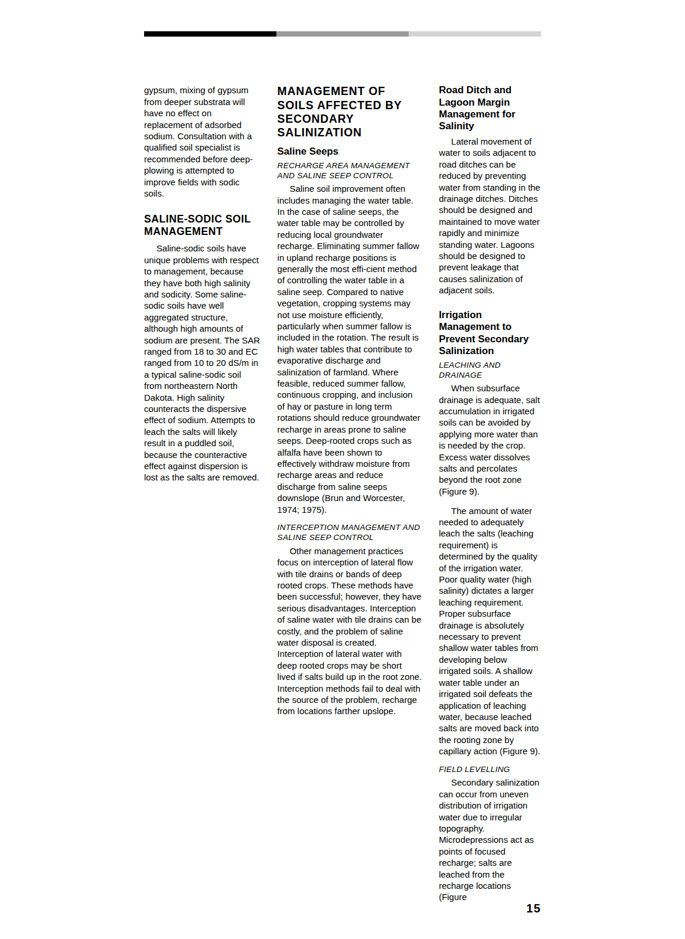gypsum, mixing of gypsum from deeper substrata will have no effect on replacement of adsorbed sodium. Consultation with a qualified soil specialist is recommended before deep-plowing is attempted to improve fields with sodic soils.
Saline-Sodic Soil Management
Saline-sodic soils have unique problems with respect to management, because they have both high salinity and sodicity. Some saline-sodic soils have well aggregated structure, although high amounts of sodium are present. The SAR ranged from 18 to 30 and EC ranged from 10 to 20 dS/m in a typical saline-sodic soil from northeastern North Dakota. High salinity counteracts the dispersive effect of sodium. Attempts to leach the salts will likely result in a puddled soil, because the counteractive effect against dispersion is lost as the salts are removed.
Management of Soils Affected by Secondary Salinization
Saline Seeps
Recharge Area Management and Saline Seep Control
Saline soil improvement often includes managing the water table. In the case of saline seeps, the water table may be controlled by reducing local groundwater recharge. Eliminating summer fallow in upland recharge positions is generally the most effi-cient method of controlling the water table in a saline seep. Compared to native vegetation, cropping systems may not use moisture efficiently, particularly when summer fallow is included in the rotation. The result is high water tables that contribute to evaporative discharge and salinization of farmland. Where feasible, reduced summer fallow, continuous cropping, and inclusion of hay or pasture in long term rotations should reduce groundwater recharge in areas prone to saline seeps. Deep-rooted crops such as alfalfa have been shown to effectively withdraw moisture from recharge areas and reduce discharge from saline seeps downslope (Brun and Worcester, 1974; 1975).
Interception Management and Saline Seep Control
Other management practices focus on interception of lateral flow with tile drains or bands of deep rooted crops. These methods have been successful; however, they have serious disadvantages. Interception of saline water with tile drains can be costly, and the problem of saline water disposal is created. Interception of lateral water with deep rooted crops may be short lived if salts build up in the root zone. Interception methods fail to deal with the source of the problem, recharge from locations farther upslope.
Road Ditch and Lagoon Margin Management for Salinity
Lateral movement of water to soils adjacent to road ditches can be reduced by preventing water from standing in the drainage ditches. Ditches should be designed and maintained to move water rapidly and minimize standing water. Lagoons should be designed to prevent leakage that causes salinization of adjacent soils.
Irrigation Management to Prevent Secondary Salinization
Leaching and Drainage
When subsurface drainage is adequate, salt accumulation in irrigated soils can be avoided by applying more water than is needed by the crop. Excess water dissolves salts and percolates beyond the root zone (Figure 9).
The amount of water needed to adequately leach the salts (leaching requirement) is determined by the quality of the irrigation water. Poor quality water (high salinity) dictates a larger leaching requirement. Proper subsurface drainage is absolutely necessary to prevent shallow water tables from developing below irrigated soils. A shallow water table under an irrigated soil defeats the application of leaching water, because leached salts are moved back into the rooting zone by capillary action (Figure 9).
Field Levelling
Secondary salinization can occur from uneven distribution of irrigation water due to irregular topography. Microdepressions act as points of focused recharge; salts are leached from the recharge locations (Figure
15